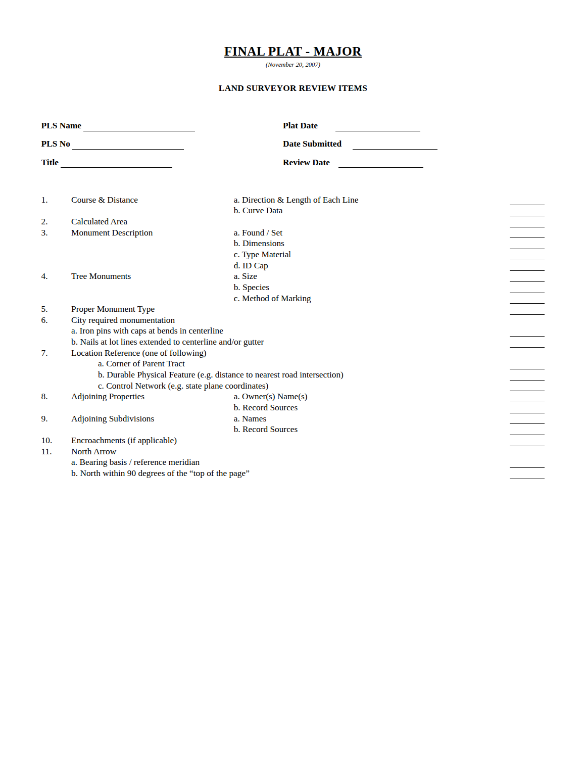FINAL PLAT - MAJOR
(November 20, 2007)
LAND SURVEYOR REVIEW ITEMS
| PLS Name | Plat Date |
| PLS No | Date Submitted |
| Title | Review Date |
| 1. | Course & Distance | a. Direction & Length of Each Line | |
| | | b. Curve Data | |
| 2. | Calculated Area | | |
| 3. | Monument Description | a. Found / Set | |
| | | b. Dimensions | |
| | | c. Type Material | |
| | | d. ID Cap | |
| 4. | Tree Monuments | a. Size | |
| | | b. Species | |
| | | c. Method of Marking | |
| 5. | Proper Monument Type | | |
| 6. | City required monumentation | |
| | a. Iron pins with caps at bends in centerline | |
| | b. Nails at lot lines extended to centerline and/or gutter | |
| 7. | Location Reference (one of following) | |
| | a. Corner of Parent Tract | |
| | b. Durable Physical Feature (e.g. distance to nearest road intersection) | |
| | c. Control Network (e.g. state plane coordinates) | |
| 8. | Adjoining Properties | a. Owner(s) Name(s) | |
| | | b. Record Sources | |
| 9. | Adjoining Subdivisions | a. Names | |
| | | b. Record Sources | |
| 10. | Encroachments (if applicable) | |
| 11. | North Arrow | |
| | a. Bearing basis / reference meridian | |
| | b. North within 90 degrees of the “top of the page” | |